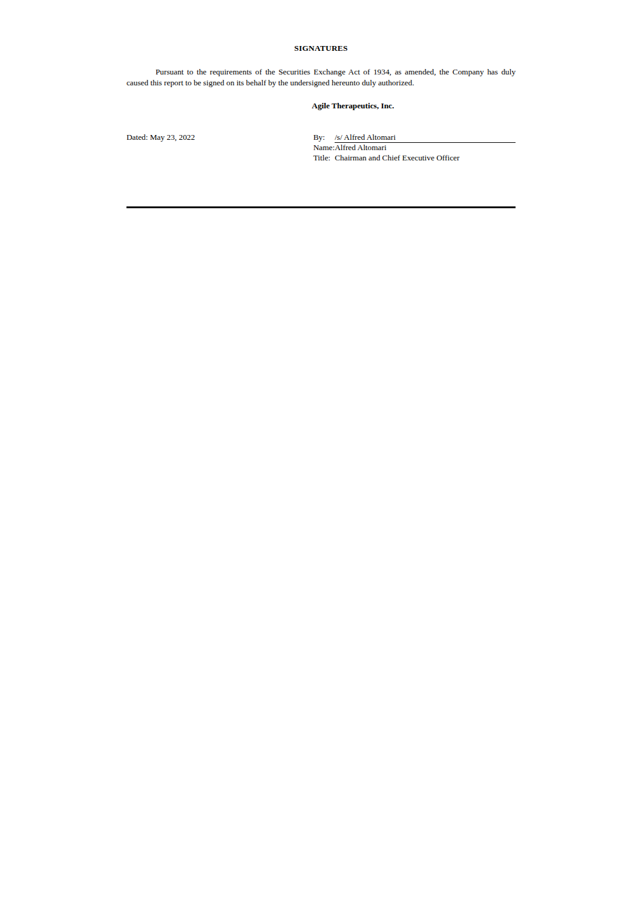SIGNATURES
Pursuant to the requirements of the Securities Exchange Act of 1934, as amended, the Company has duly caused this report to be signed on its behalf by the undersigned hereunto duly authorized.
Agile Therapeutics, Inc.
| Dated: May 23, 2022 | By: | /s/ Alfred Altomari |
| | Name: | Alfred Altomari |
| | Title: | Chairman and Chief Executive Officer |